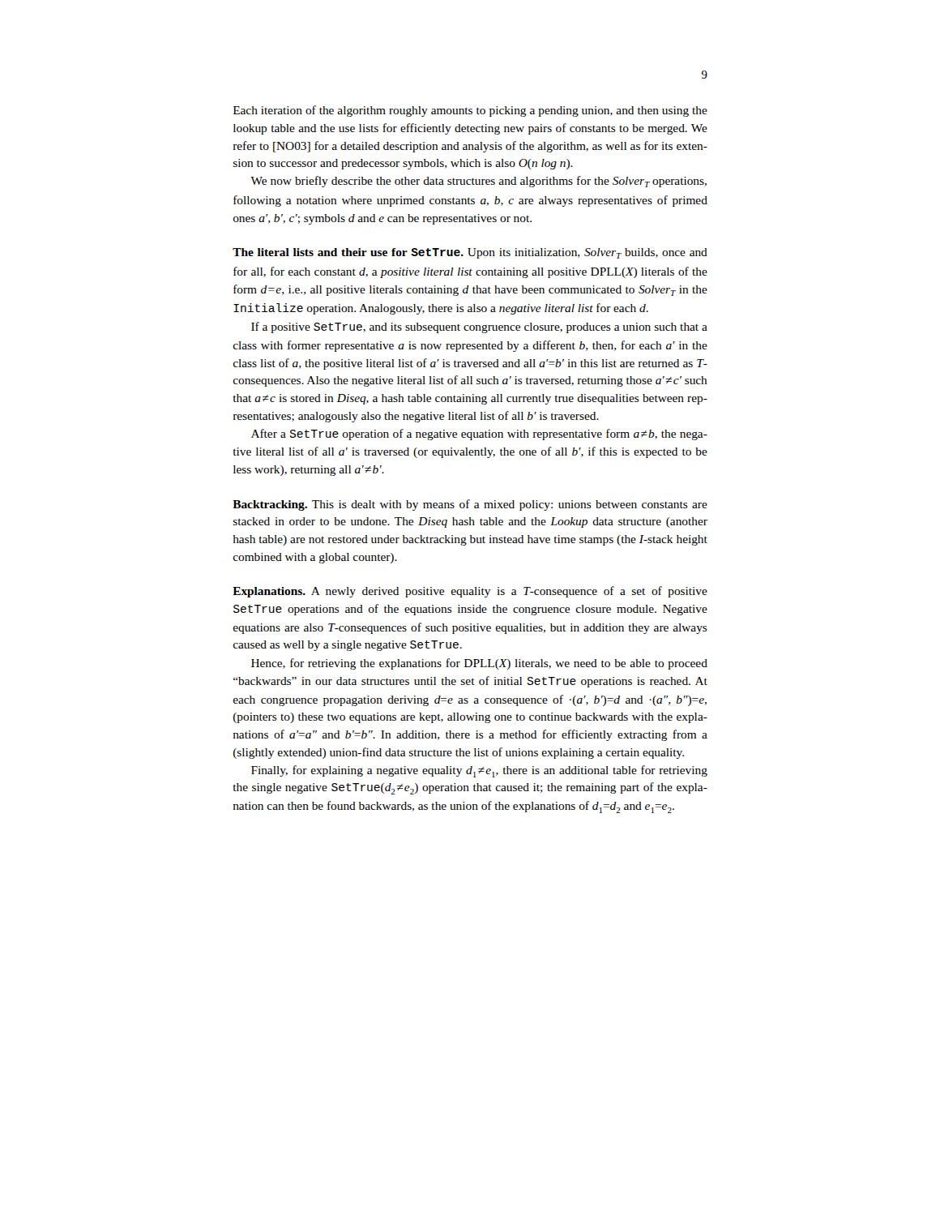9
Each iteration of the algorithm roughly amounts to picking a pending union, and then using the lookup table and the use lists for efficiently detecting new pairs of constants to be merged. We refer to [NO03] for a detailed description and analysis of the algorithm, as well as for its extension to successor and predecessor symbols, which is also O(n log n).
We now briefly describe the other data structures and algorithms for the Solver T operations, following a notation where unprimed constants a, b, c are always representatives of primed ones a′, b′, c′; symbols d and e can be representatives or not.
The literal lists and their use for SetTrue. Upon its initialization, Solver T builds, once and for all, for each constant d, a positive literal list containing all positive DPLL(X) literals of the form d = e, i.e., all positive literals containing d that have been communicated to Solver T in the Initialize operation. Analogously, there is also a negative literal list for each d.
If a positive SetTrue, and its subsequent congruence closure, produces a union such that a class with former representative a is now represented by a different b, then, for each a′ in the class list of a, the positive literal list of a′ is traversed and all a′=b′ in this list are returned as T-consequences. Also the negative literal list of all such a′ is traversed, returning those a′ ≠ c′ such that a ≠ c is stored in Diseq, a hash table containing all currently true disequalities between representatives; analogously also the negative literal list of all b′ is traversed.
After a SetTrue operation of a negative equation with representative form a ≠ b, the negative literal list of all a′ is traversed (or equivalently, the one of all b′, if this is expected to be less work), returning all a′ ≠ b′.
Backtracking. This is dealt with by means of a mixed policy: unions between constants are stacked in order to be undone. The Diseq hash table and the Lookup data structure (another hash table) are not restored under backtracking but instead have time stamps (the I-stack height combined with a global counter).
Explanations. A newly derived positive equality is a T-consequence of a set of positive SetTrue operations and of the equations inside the congruence closure module. Negative equations are also T-consequences of such positive equalities, but in addition they are always caused as well by a single negative SetTrue.
Hence, for retrieving the explanations for DPLL(X) literals, we need to be able to proceed “backwards” in our data structures until the set of initial SetTrue operations is reached. At each congruence propagation deriving d=e as a consequence of ·(a′, b′)=d and ·(a″, b″)=e, (pointers to) these two equations are kept, allowing one to continue backwards with the explanations of a′=a″ and b′=b″. In addition, there is a method for efficiently extracting from a (slightly extended) union-find data structure the list of unions explaining a certain equality.
Finally, for explaining a negative equality d1 ≠ e1, there is an additional table for retrieving the single negative SetTrue(d2 ≠ e2) operation that caused it; the remaining part of the explanation can then be found backwards, as the union of the explanations of d1=d2 and e1=e2.